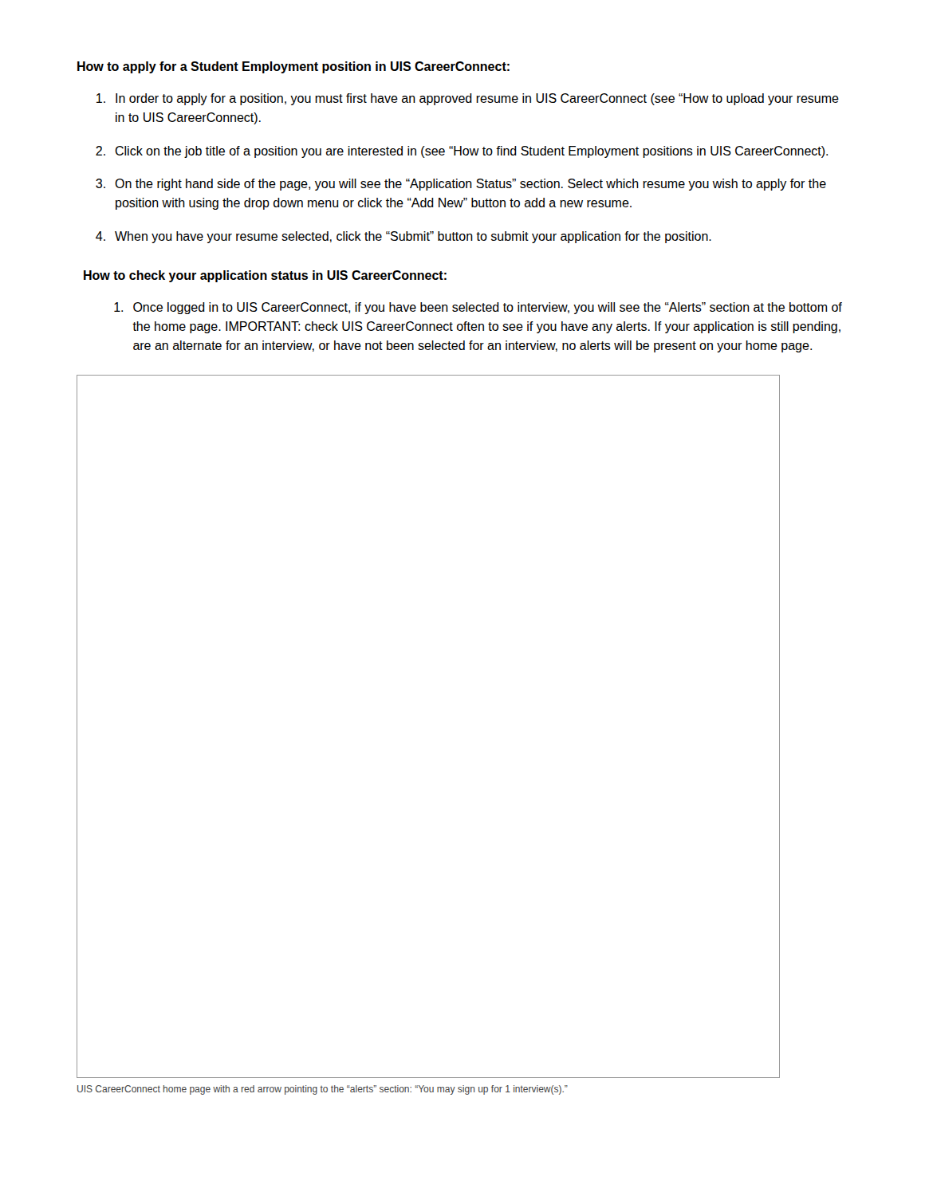How to apply for a Student Employment position in UIS CareerConnect:
In order to apply for a position, you must first have an approved resume in UIS CareerConnect (see “How to upload your resume in to UIS CareerConnect).
Click on the job title of a position you are interested in (see “How to find Student Employment positions in UIS CareerConnect).
On the right hand side of the page, you will see the “Application Status” section. Select which resume you wish to apply for the position with using the drop down menu or click the “Add New” button to add a new resume.
When you have your resume selected, click the “Submit” button to submit your application for the position.
How to check your application status in UIS CareerConnect:
Once logged in to UIS CareerConnect, if you have been selected to interview, you will see the “Alerts” section at the bottom of the home page. IMPORTANT: check UIS CareerConnect often to see if you have any alerts. If your application is still pending, are an alternate for an interview, or have not been selected for an interview, no alerts will be present on your home page.
UIS CareerConnect home page with a red arrow pointing to the “alerts” section: “You may sign up for 1 interview(s).”